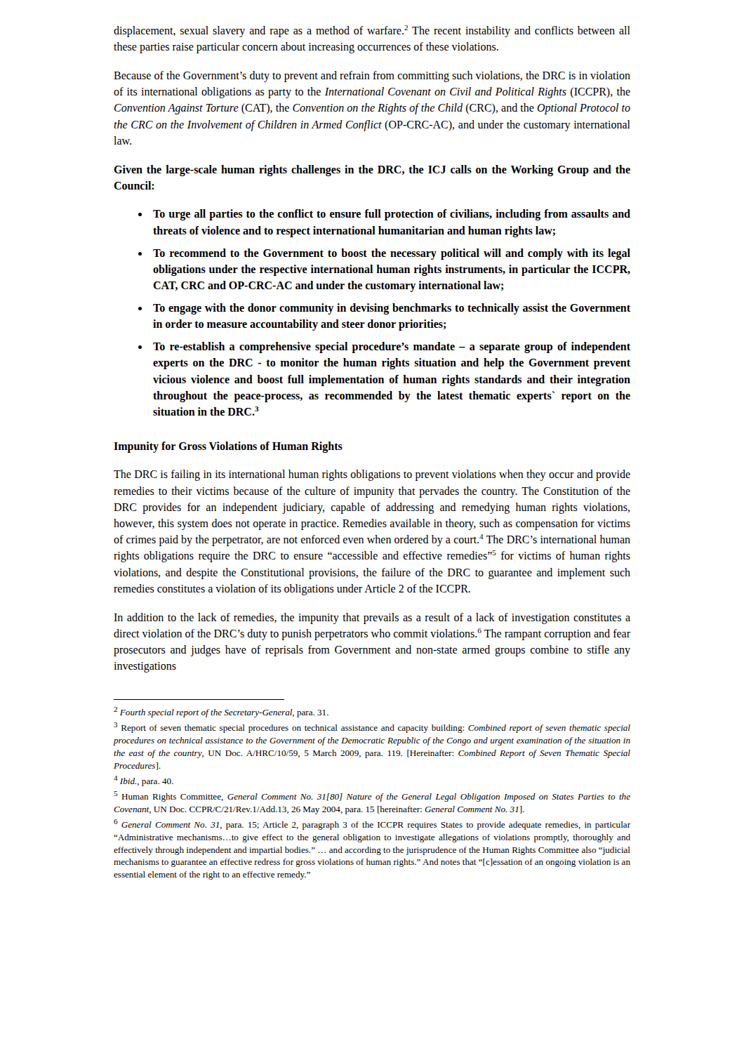displacement, sexual slavery and rape as a method of warfare.2 The recent instability and conflicts between all these parties raise particular concern about increasing occurrences of these violations.
Because of the Government’s duty to prevent and refrain from committing such violations, the DRC is in violation of its international obligations as party to the International Covenant on Civil and Political Rights (ICCPR), the Convention Against Torture (CAT), the Convention on the Rights of the Child (CRC), and the Optional Protocol to the CRC on the Involvement of Children in Armed Conflict (OP-CRC-AC), and under the customary international law.
Given the large-scale human rights challenges in the DRC, the ICJ calls on the Working Group and the Council:
To urge all parties to the conflict to ensure full protection of civilians, including from assaults and threats of violence and to respect international humanitarian and human rights law;
To recommend to the Government to boost the necessary political will and comply with its legal obligations under the respective international human rights instruments, in particular the ICCPR, CAT, CRC and OP-CRC-AC and under the customary international law;
To engage with the donor community in devising benchmarks to technically assist the Government in order to measure accountability and steer donor priorities;
To re-establish a comprehensive special procedure’s mandate – a separate group of independent experts on the DRC - to monitor the human rights situation and help the Government prevent vicious violence and boost full implementation of human rights standards and their integration throughout the peace-process, as recommended by the latest thematic experts` report on the situation in the DRC.3
Impunity for Gross Violations of Human Rights
The DRC is failing in its international human rights obligations to prevent violations when they occur and provide remedies to their victims because of the culture of impunity that pervades the country. The Constitution of the DRC provides for an independent judiciary, capable of addressing and remedying human rights violations, however, this system does not operate in practice. Remedies available in theory, such as compensation for victims of crimes paid by the perpetrator, are not enforced even when ordered by a court.4 The DRC’s international human rights obligations require the DRC to ensure “accessible and effective remedies”5 for victims of human rights violations, and despite the Constitutional provisions, the failure of the DRC to guarantee and implement such remedies constitutes a violation of its obligations under Article 2 of the ICCPR.
In addition to the lack of remedies, the impunity that prevails as a result of a lack of investigation constitutes a direct violation of the DRC’s duty to punish perpetrators who commit violations.6 The rampant corruption and fear prosecutors and judges have of reprisals from Government and non-state armed groups combine to stifle any investigations
2 Fourth special report of the Secretary-General, para. 31.
3 Report of seven thematic special procedures on technical assistance and capacity building: Combined report of seven thematic special procedures on technical assistance to the Government of the Democratic Republic of the Congo and urgent examination of the situation in the east of the country, UN Doc. A/HRC/10/59, 5 March 2009, para. 119. [Hereinafter: Combined Report of Seven Thematic Special Procedures].
4 Ibid., para. 40.
5 Human Rights Committee, General Comment No. 31[80] Nature of the General Legal Obligation Imposed on States Parties to the Covenant, UN Doc. CCPR/C/21/Rev.1/Add.13, 26 May 2004, para. 15 [hereinafter: General Comment No. 31].
6 General Comment No. 31, para. 15; Article 2, paragraph 3 of the ICCPR requires States to provide adequate remedies, in particular “Administrative mechanisms…to give effect to the general obligation to investigate allegations of violations promptly, thoroughly and effectively through independent and impartial bodies.” … and according to the jurisprudence of the Human Rights Committee also “judicial mechanisms to guarantee an effective redress for gross violations of human rights.” And notes that “[c]essation of an ongoing violation is an essential element of the right to an effective remedy.”